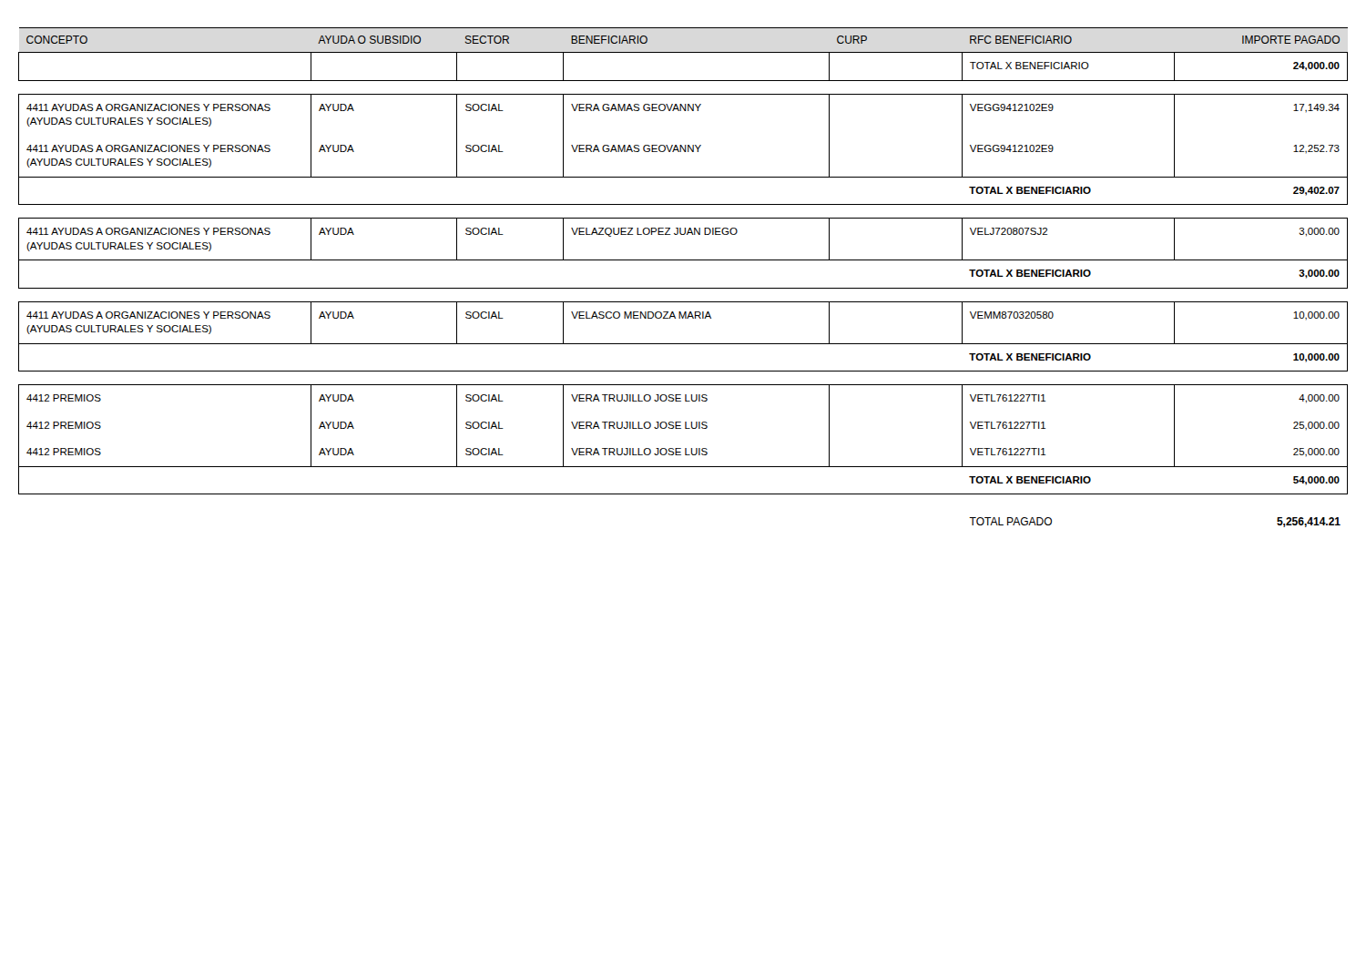| CONCEPTO | AYUDA O SUBSIDIO | SECTOR | BENEFICIARIO | CURP | RFC BENEFICIARIO | IMPORTE PAGADO |
| --- | --- | --- | --- | --- | --- | --- |
| | | | | | TOTAL X BENEFICIARIO | 24,000.00 |
| 4411 AYUDAS A ORGANIZACIONES Y PERSONAS (AYUDAS CULTURALES Y SOCIALES) | AYUDA | SOCIAL | VERA GAMAS GEOVANNY | | VEGG9412102E9 | 17,149.34 |
| 4411 AYUDAS A ORGANIZACIONES Y PERSONAS (AYUDAS CULTURALES Y SOCIALES) | AYUDA | SOCIAL | VERA GAMAS GEOVANNY | | VEGG9412102E9 | 12,252.73 |
| | | | | | TOTAL X BENEFICIARIO | 29,402.07 |
| 4411 AYUDAS A ORGANIZACIONES Y PERSONAS (AYUDAS CULTURALES Y SOCIALES) | AYUDA | SOCIAL | VELAZQUEZ LOPEZ JUAN DIEGO | | VELJ720807SJ2 | 3,000.00 |
| | | | | | TOTAL X BENEFICIARIO | 3,000.00 |
| 4411 AYUDAS A ORGANIZACIONES Y PERSONAS (AYUDAS CULTURALES Y SOCIALES) | AYUDA | SOCIAL | VELASCO MENDOZA MARIA | | VEMM870320580 | 10,000.00 |
| | | | | | TOTAL X BENEFICIARIO | 10,000.00 |
| 4412 PREMIOS | AYUDA | SOCIAL | VERA TRUJILLO JOSE LUIS | | VETL761227TI1 | 4,000.00 |
| 4412 PREMIOS | AYUDA | SOCIAL | VERA TRUJILLO JOSE LUIS | | VETL761227TI1 | 25,000.00 |
| 4412 PREMIOS | AYUDA | SOCIAL | VERA TRUJILLO JOSE LUIS | | VETL761227TI1 | 25,000.00 |
| | | | | | TOTAL X BENEFICIARIO | 54,000.00 |
| | | | | | TOTAL PAGADO | 5,256,414.21 |